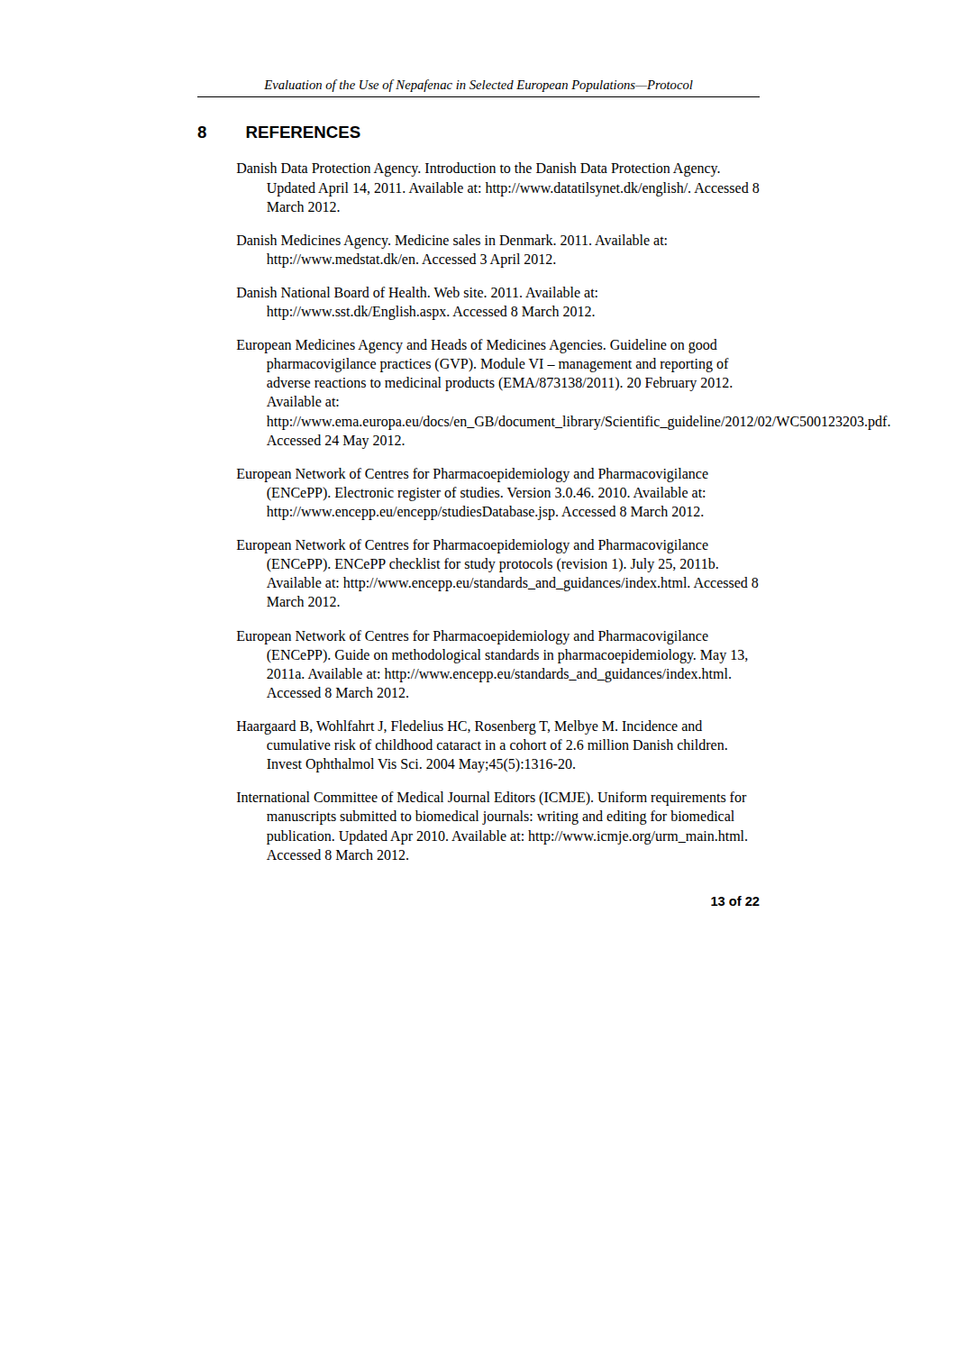Evaluation of the Use of Nepafenac in Selected European Populations—Protocol
8 REFERENCES
Danish Data Protection Agency. Introduction to the Danish Data Protection Agency. Updated April 14, 2011. Available at: http://www.datatilsynet.dk/english/. Accessed 8 March 2012.
Danish Medicines Agency. Medicine sales in Denmark. 2011. Available at: http://www.medstat.dk/en. Accessed 3 April 2012.
Danish National Board of Health. Web site. 2011. Available at: http://www.sst.dk/English.aspx. Accessed 8 March 2012.
European Medicines Agency and Heads of Medicines Agencies. Guideline on good pharmacovigilance practices (GVP). Module VI – management and reporting of adverse reactions to medicinal products (EMA/873138/2011). 20 February 2012. Available at: http://www.ema.europa.eu/docs/en_GB/document_library/Scientific_guideline/2012/02/WC500123203.pdf. Accessed 24 May 2012.
European Network of Centres for Pharmacoepidemiology and Pharmacovigilance (ENCePP). Electronic register of studies. Version 3.0.46. 2010. Available at: http://www.encepp.eu/encepp/studiesDatabase.jsp. Accessed 8 March 2012.
European Network of Centres for Pharmacoepidemiology and Pharmacovigilance (ENCePP). ENCePP checklist for study protocols (revision 1). July 25, 2011b. Available at: http://www.encepp.eu/standards_and_guidances/index.html. Accessed 8 March 2012.
European Network of Centres for Pharmacoepidemiology and Pharmacovigilance (ENCePP). Guide on methodological standards in pharmacoepidemiology. May 13, 2011a. Available at: http://www.encepp.eu/standards_and_guidances/index.html. Accessed 8 March 2012.
Haargaard B, Wohlfahrt J, Fledelius HC, Rosenberg T, Melbye M. Incidence and cumulative risk of childhood cataract in a cohort of 2.6 million Danish children. Invest Ophthalmol Vis Sci. 2004 May;45(5):1316-20.
International Committee of Medical Journal Editors (ICMJE). Uniform requirements for manuscripts submitted to biomedical journals: writing and editing for biomedical publication. Updated Apr 2010. Available at: http://www.icmje.org/urm_main.html. Accessed 8 March 2012.
13 of 22